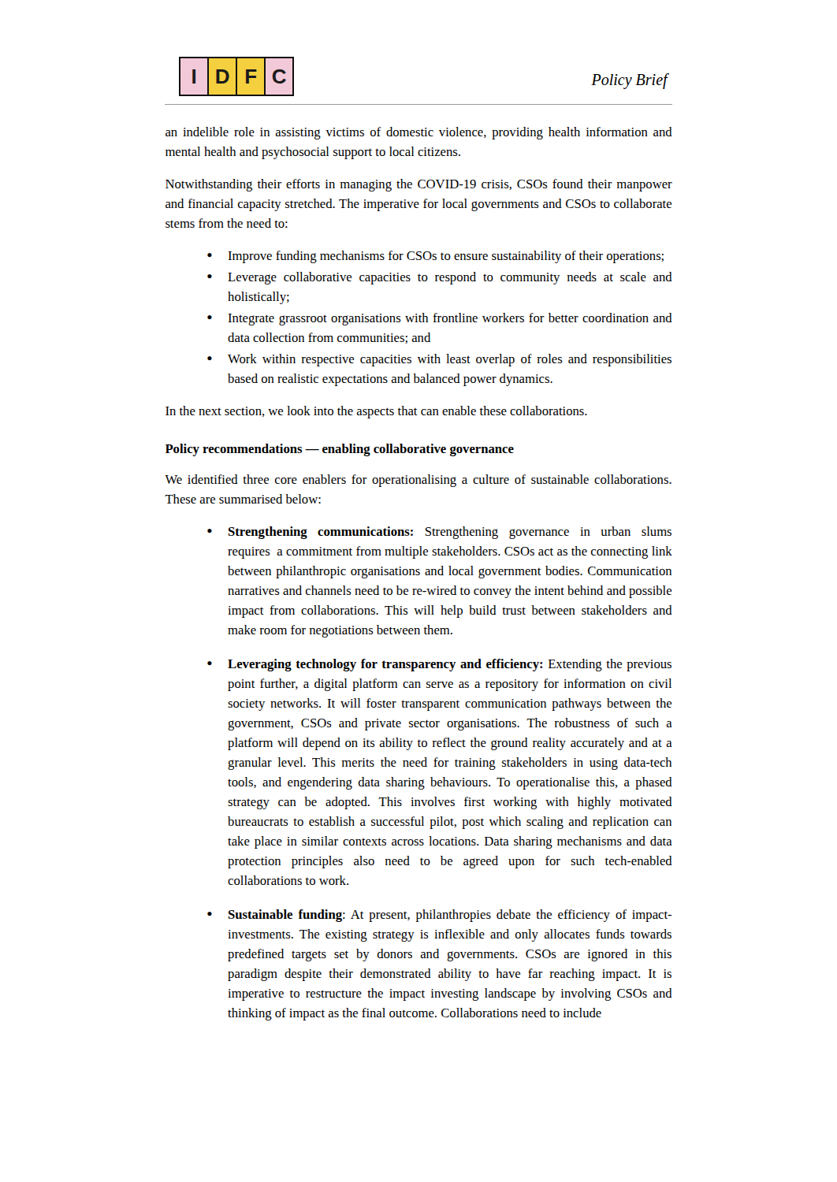I D F C
Policy Brief
an indelible role in assisting victims of domestic violence, providing health information and mental health and psychosocial support to local citizens.
Notwithstanding their efforts in managing the COVID-19 crisis, CSOs found their manpower and financial capacity stretched. The imperative for local governments and CSOs to collaborate stems from the need to:
Improve funding mechanisms for CSOs to ensure sustainability of their operations;
Leverage collaborative capacities to respond to community needs at scale and holistically;
Integrate grassroot organisations with frontline workers for better coordination and data collection from communities; and
Work within respective capacities with least overlap of roles and responsibilities based on realistic expectations and balanced power dynamics.
In the next section, we look into the aspects that can enable these collaborations.
Policy recommendations — enabling collaborative governance
We identified three core enablers for operationalising a culture of sustainable collaborations. These are summarised below:
Strengthening communications: Strengthening governance in urban slums requires a commitment from multiple stakeholders. CSOs act as the connecting link between philanthropic organisations and local government bodies. Communication narratives and channels need to be re-wired to convey the intent behind and possible impact from collaborations. This will help build trust between stakeholders and make room for negotiations between them.
Leveraging technology for transparency and efficiency: Extending the previous point further, a digital platform can serve as a repository for information on civil society networks. It will foster transparent communication pathways between the government, CSOs and private sector organisations. The robustness of such a platform will depend on its ability to reflect the ground reality accurately and at a granular level. This merits the need for training stakeholders in using data-tech tools, and engendering data sharing behaviours. To operationalise this, a phased strategy can be adopted. This involves first working with highly motivated bureaucrats to establish a successful pilot, post which scaling and replication can take place in similar contexts across locations. Data sharing mechanisms and data protection principles also need to be agreed upon for such tech-enabled collaborations to work.
Sustainable funding: At present, philanthropies debate the efficiency of impact-investments. The existing strategy is inflexible and only allocates funds towards predefined targets set by donors and governments. CSOs are ignored in this paradigm despite their demonstrated ability to have far reaching impact. It is imperative to restructure the impact investing landscape by involving CSOs and thinking of impact as the final outcome. Collaborations need to include